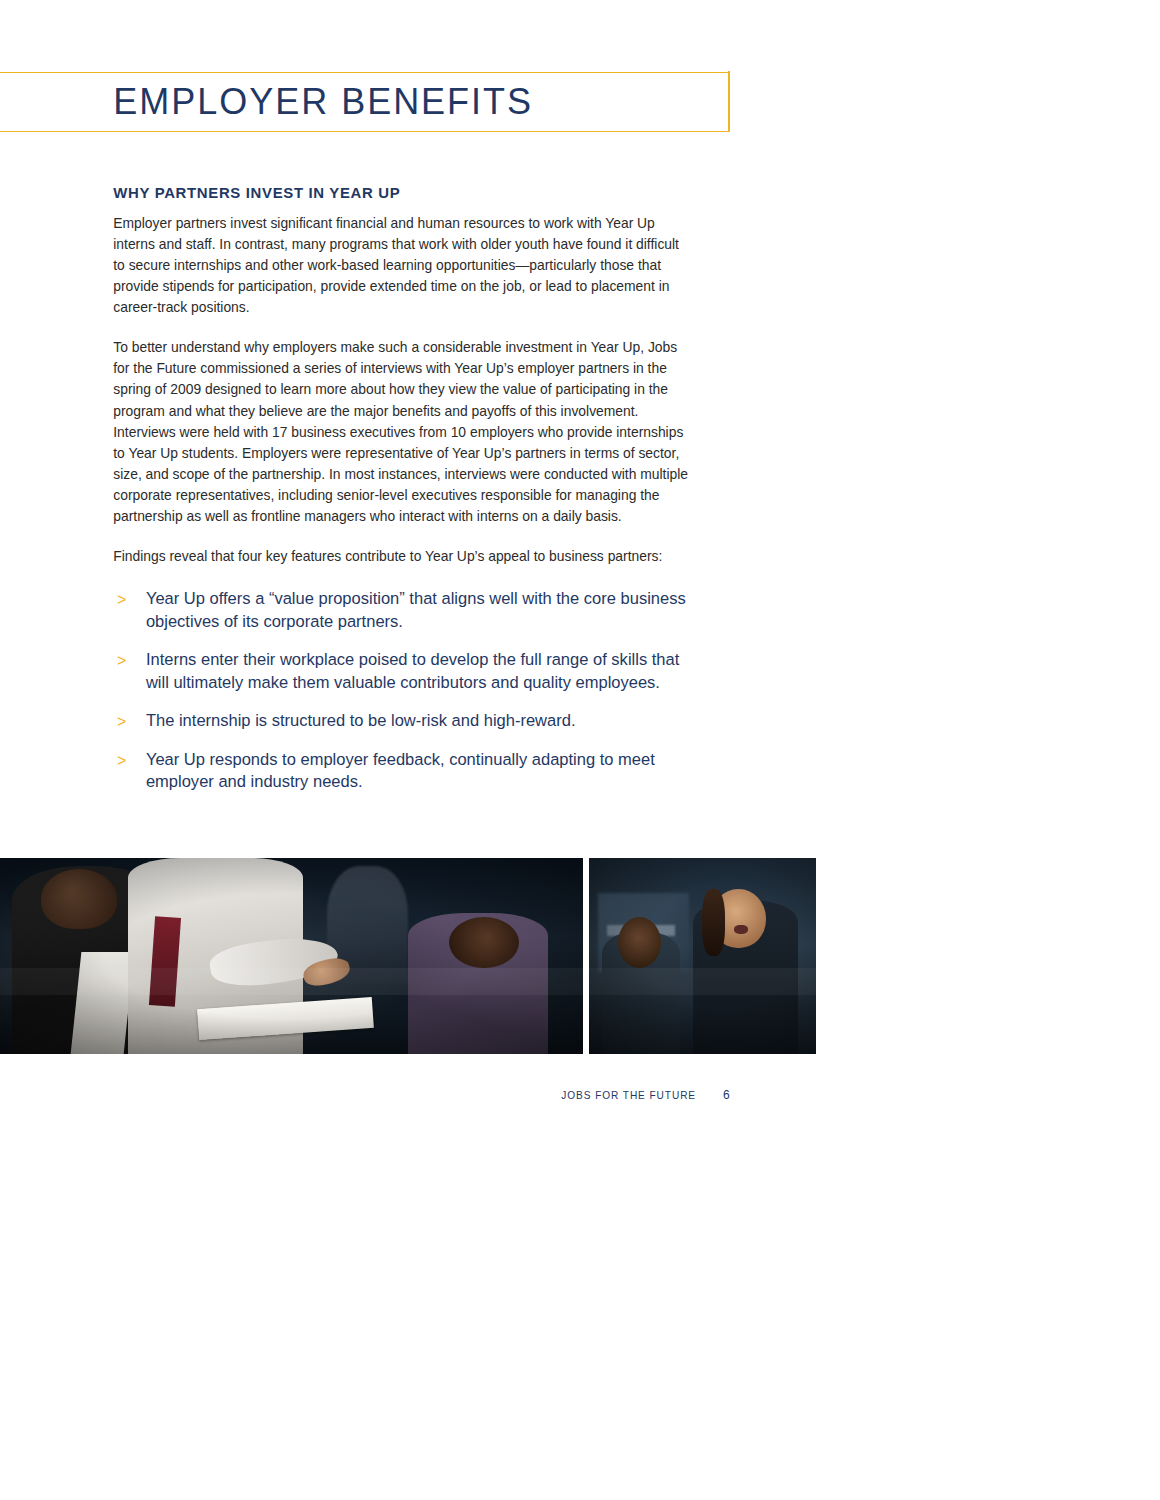Employer Benefits
Why Partners Invest in Year Up
Employer partners invest significant financial and human resources to work with Year Up interns and staff. In contrast, many programs that work with older youth have found it difficult to secure internships and other work-based learning opportunities—particularly those that provide stipends for participation, provide extended time on the job, or lead to placement in career-track positions.
To better understand why employers make such a considerable investment in Year Up, Jobs for the Future commissioned a series of interviews with Year Up’s employer partners in the spring of 2009 designed to learn more about how they view the value of participating in the program and what they believe are the major benefits and payoffs of this involvement. Interviews were held with 17 business executives from 10 employers who provide internships to Year Up students. Employers were representative of Year Up’s partners in terms of sector, size, and scope of the partnership. In most instances, interviews were conducted with multiple corporate representatives, including senior-level executives responsible for managing the partnership as well as frontline managers who interact with interns on a daily basis.
Findings reveal that four key features contribute to Year Up’s appeal to business partners:
Year Up offers a “value proposition” that aligns well with the core business objectives of its corporate partners.
Interns enter their workplace poised to develop the full range of skills that will ultimately make them valuable contributors and quality employees.
The internship is structured to be low-risk and high-reward.
Year Up responds to employer feedback, continually adapting to meet employer and industry needs.
Jobs for the Future 6